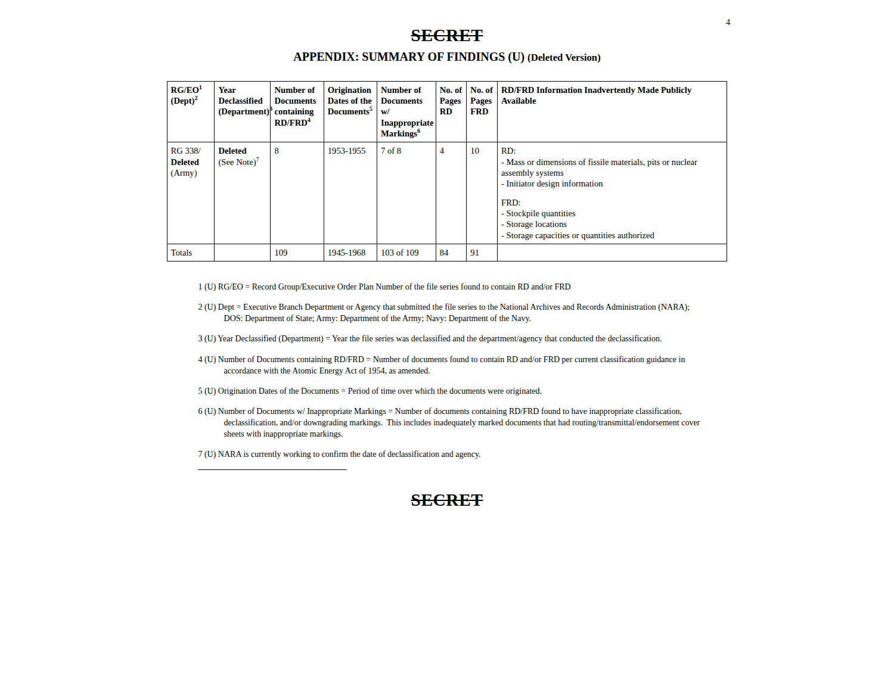4
SECRET
APPENDIX: SUMMARY OF FINDINGS (U) (Deleted Version)
| RG/EO 1 (Dept) 2 | Year Declassified (Department) 3 | Number of Documents containing RD/FRD 4 | Origination Dates of the Documents 5 | Number of Documents w/ Inappropriate Markings 6 | No. of Pages RD | No. of Pages FRD | RD/FRD Information Inadvertently Made Publicly Available |
| --- | --- | --- | --- | --- | --- | --- | --- |
| RG 338/ Deleted (Army) | Deleted (See Note) 7 | 8 | 1953-1955 | 7 of 8 | 4 | 10 | RD: - Mass or dimensions of fissile materials, pits or nuclear assembly systems - Initiator design information FRD: - Stockpile quantities - Storage locations - Storage capacities or quantities authorized |
| Totals | | 109 | 1945-1968 | 103 of 109 | 84 | 91 | |
1 (U) RG/EO = Record Group/Executive Order Plan Number of the file series found to contain RD and/or FRD
2 (U) Dept = Executive Branch Department or Agency that submitted the file series to the National Archives and Records Administration (NARA); DOS: Department of State; Army: Department of the Army; Navy: Department of the Navy.
3 (U) Year Declassified (Department) = Year the file series was declassified and the department/agency that conducted the declassification.
4 (U) Number of Documents containing RD/FRD = Number of documents found to contain RD and/or FRD per current classification guidance in accordance with the Atomic Energy Act of 1954, as amended.
5 (U) Origination Dates of the Documents = Period of time over which the documents were originated.
6 (U) Number of Documents w/ Inappropriate Markings = Number of documents containing RD/FRD found to have inappropriate classification, declassification, and/or downgrading markings. This includes inadequately marked documents that had routing/transmittal/endorsement cover sheets with inappropriate markings.
7 (U) NARA is currently working to confirm the date of declassification and agency.
SECRET